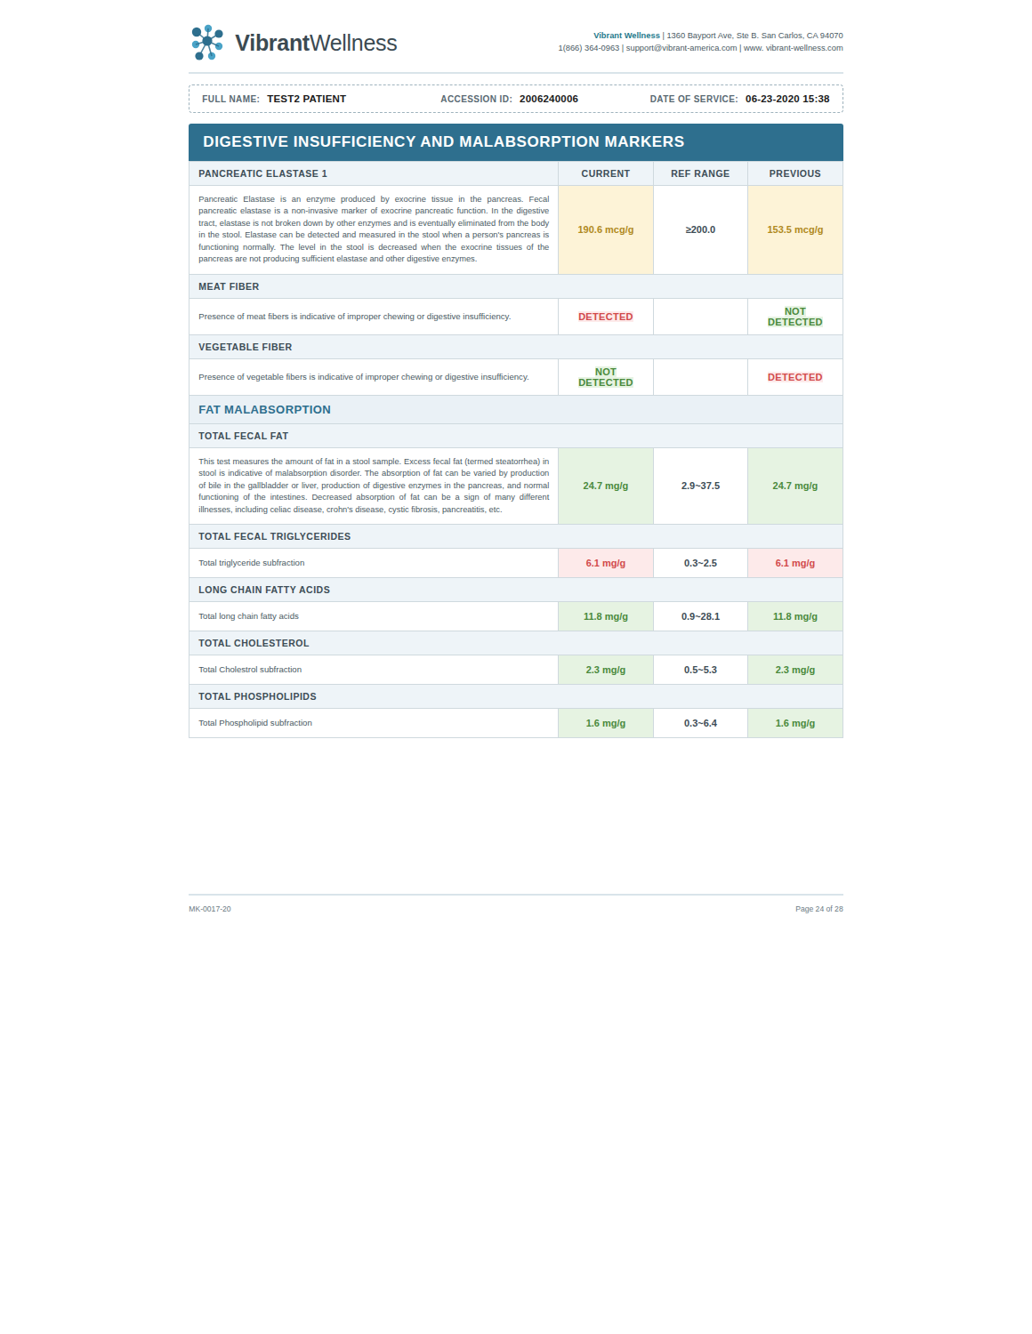Vibrant Wellness
Vibrant Wellness | 1360 Bayport Ave, Ste B. San Carlos, CA 94070
1(866) 364-0963 | support@vibrant-america.com | www. vibrant-wellness.com
FULL NAME: TEST2 PATIENT
ACCESSION ID: 2006240006
DATE OF SERVICE: 06-23-2020 15:38
DIGESTIVE INSUFFICIENCY AND MALABSORPTION MARKERS
| PANCREATIC ELASTASE 1 | CURRENT | REF RANGE | PREVIOUS |
| --- | --- | --- | --- |
| Pancreatic Elastase is an enzyme produced by exocrine tissue in the pancreas. Fecal pancreatic elastase is a non-invasive marker of exocrine pancreatic function. In the digestive tract, elastase is not broken down by other enzymes and is eventually eliminated from the body in the stool. Elastase can be detected and measured in the stool when a person's pancreas is functioning normally. The level in the stool is decreased when the exocrine tissues of the pancreas are not producing sufficient elastase and other digestive enzymes. | 190.6 mcg/g | ≥200.0 | 153.5 mcg/g |
| MEAT FIBER |
| Presence of meat fibers is indicative of improper chewing or digestive insufficiency. | DETECTED | | NOT DETECTED |
| VEGETABLE FIBER |
| Presence of vegetable fibers is indicative of improper chewing or digestive insufficiency. | NOT DETECTED | | DETECTED |
| FAT MALABSORPTION |
| TOTAL FECAL FAT |
| This test measures the amount of fat in a stool sample. Excess fecal fat (termed steatorrhea) in stool is indicative of malabsorption disorder. The absorption of fat can be varied by production of bile in the gallbladder or liver, production of digestive enzymes in the pancreas, and normal functioning of the intestines. Decreased absorption of fat can be a sign of many different illnesses, including celiac disease, crohn's disease, cystic fibrosis, pancreatitis, etc. | 24.7 mg/g | 2.9~37.5 | 24.7 mg/g |
| TOTAL FECAL TRIGLYCERIDES |
| Total triglyceride subfraction | 6.1 mg/g | 0.3~2.5 | 6.1 mg/g |
| LONG CHAIN FATTY ACIDS |
| Total long chain fatty acids | 11.8 mg/g | 0.9~28.1 | 11.8 mg/g |
| TOTAL CHOLESTEROL |
| Total Cholestrol subfraction | 2.3 mg/g | 0.5~5.3 | 2.3 mg/g |
| TOTAL PHOSPHOLIPIDS |
| Total Phospholipid subfraction | 1.6 mg/g | 0.3~6.4 | 1.6 mg/g |
MK-0017-20
Page 24 of 28